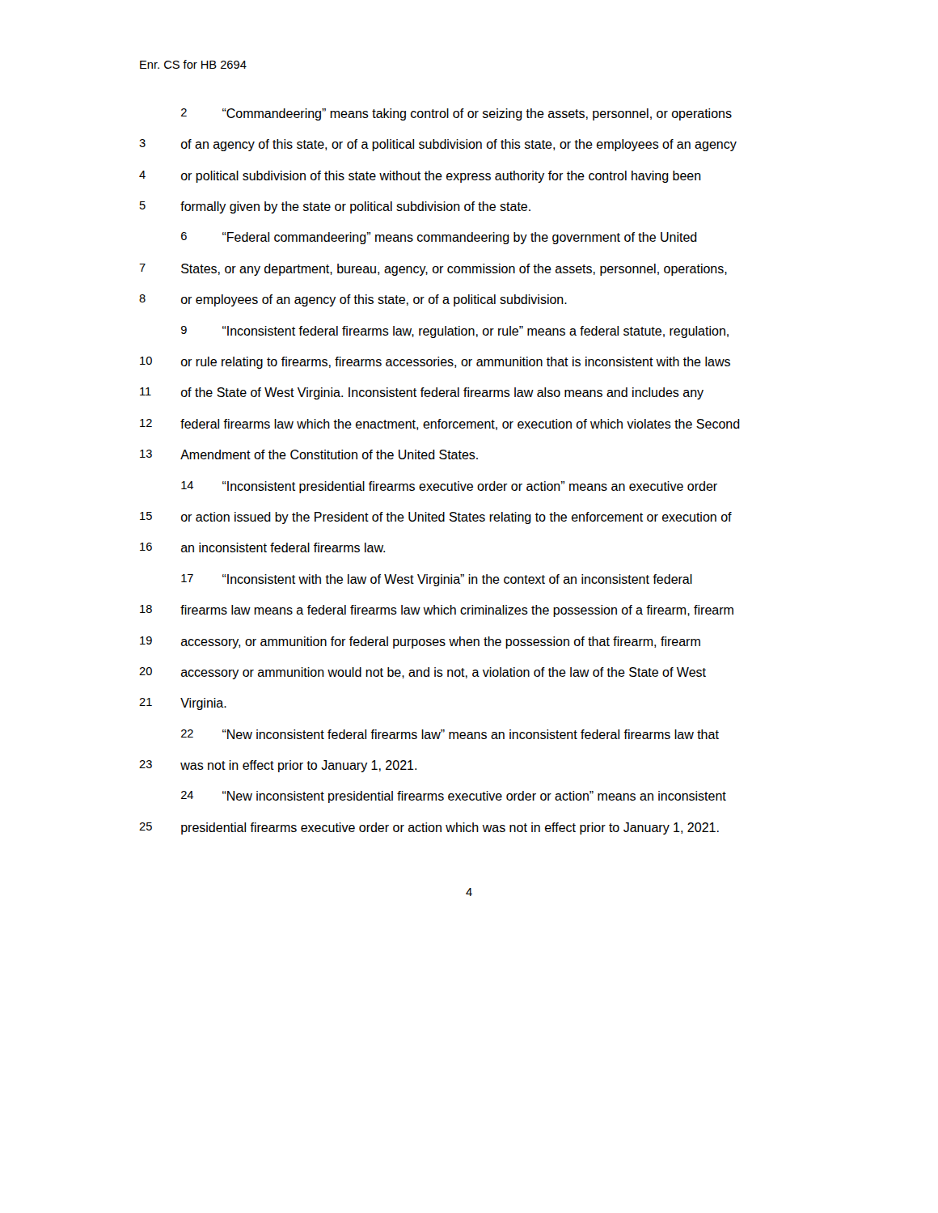Enr. CS for HB 2694
“Commandeering” means taking control of or seizing the assets, personnel, or operations
of an agency of this state, or of a political subdivision of this state, or the employees of an agency
or political subdivision of this state without the express authority for the control having been
formally given by the state or political subdivision of the state.
“Federal commandeering” means commandeering by the government of the United
States, or any department, bureau, agency, or commission of the assets, personnel, operations,
or employees of an agency of this state, or of a political subdivision.
“Inconsistent federal firearms law, regulation, or rule” means a federal statute, regulation,
or rule relating to firearms, firearms accessories, or ammunition that is inconsistent with the laws
of the State of West Virginia. Inconsistent federal firearms law also means and includes any
federal firearms law which the enactment, enforcement, or execution of which violates the Second
Amendment of the Constitution of the United States.
“Inconsistent presidential firearms executive order or action” means an executive order
or action issued by the President of the United States relating to the enforcement or execution of
an inconsistent federal firearms law.
“Inconsistent with the law of West Virginia” in the context of an inconsistent federal
firearms law means a federal firearms law which criminalizes the possession of a firearm, firearm
accessory, or ammunition for federal purposes when the possession of that firearm, firearm
accessory or ammunition would not be, and is not, a violation of the law of the State of West
Virginia.
“New inconsistent federal firearms law” means an inconsistent federal firearms law that
was not in effect prior to January 1, 2021.
“New inconsistent presidential firearms executive order or action” means an inconsistent
presidential firearms executive order or action which was not in effect prior to January 1, 2021.
4